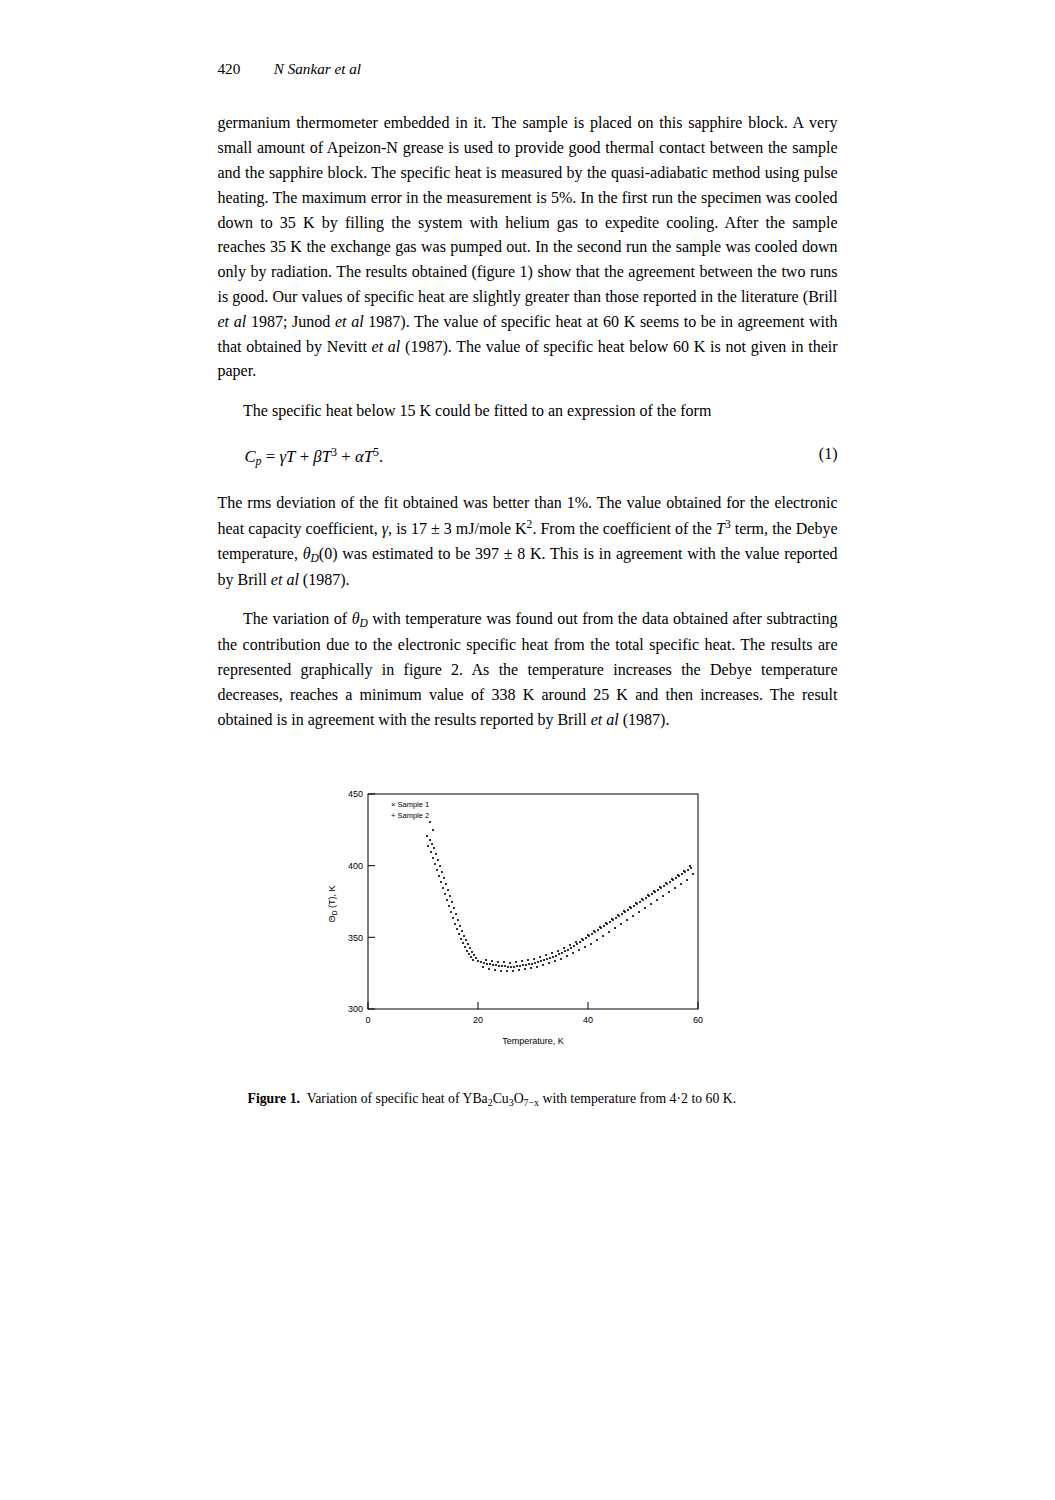420 N Sankar et al
germanium thermometer embedded in it. The sample is placed on this sapphire block. A very small amount of Apeizon-N grease is used to provide good thermal contact between the sample and the sapphire block. The specific heat is measured by the quasi-adiabatic method using pulse heating. The maximum error in the measurement is 5%. In the first run the specimen was cooled down to 35 K by filling the system with helium gas to expedite cooling. After the sample reaches 35 K the exchange gas was pumped out. In the second run the sample was cooled down only by radiation. The results obtained (figure 1) show that the agreement between the two runs is good. Our values of specific heat are slightly greater than those reported in the literature (Brill et al 1987; Junod et al 1987). The value of specific heat at 60 K seems to be in agreement with that obtained by Nevitt et al (1987). The value of specific heat below 60 K is not given in their paper.
The specific heat below 15 K could be fitted to an expression of the form
Cp = γT + βT3 + αT5. (1)
The rms deviation of the fit obtained was better than 1%. The value obtained for the electronic heat capacity coefficient, γ, is 17 ± 3 mJ/mole K2. From the coefficient of the T3 term, the Debye temperature, θD(0) was estimated to be 397 ± 8 K. This is in agreement with the value reported by Brill et al (1987).
The variation of θD with temperature was found out from the data obtained after subtracting the contribution due to the electronic specific heat from the total specific heat. The results are represented graphically in figure 2. As the temperature increases the Debye temperature decreases, reaches a minimum value of 338 K around 25 K and then increases. The result obtained is in agreement with the results reported by Brill et al (1987).
450 400 350 300 0 20 40 60 Temperature, K ΘD (T), K × Sample 1 + Sample 2
Figure 1. Variation of specific heat of YBa2Cu3O7−x with temperature from 4·2 to 60 K.